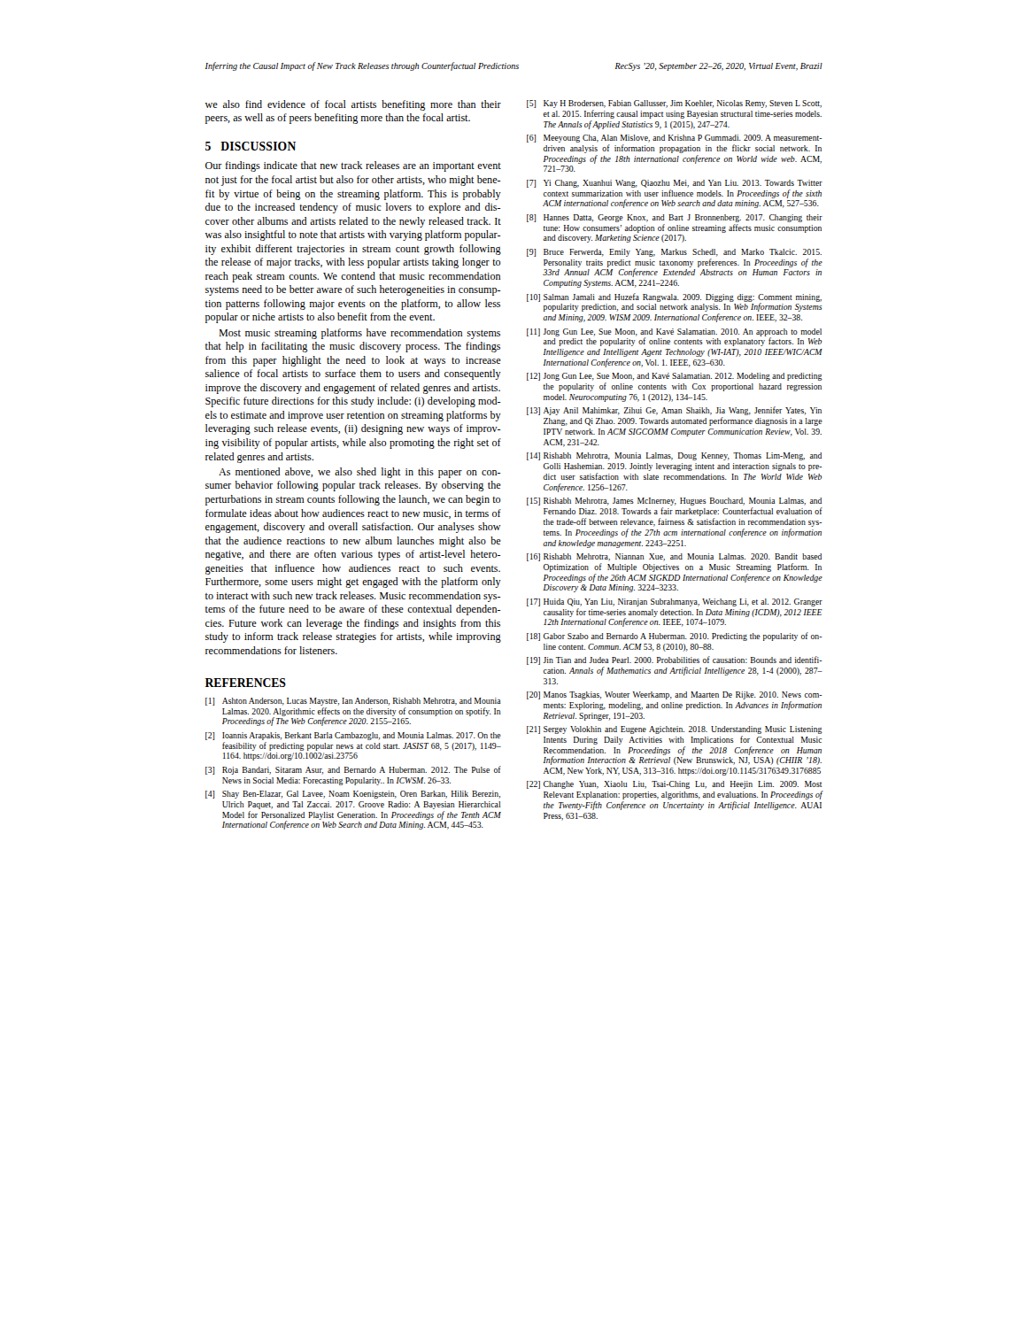Inferring the Causal Impact of New Track Releases through Counterfactual Predictions
RecSys ’20, September 22–26, 2020, Virtual Event, Brazil
we also find evidence of focal artists benefiting more than their peers, as well as of peers benefiting more than the focal artist.
5 DISCUSSION
Our findings indicate that new track releases are an important event not just for the focal artist but also for other artists, who might benefit by virtue of being on the streaming platform. This is probably due to the increased tendency of music lovers to explore and discover other albums and artists related to the newly released track. It was also insightful to note that artists with varying platform popularity exhibit different trajectories in stream count growth following the release of major tracks, with less popular artists taking longer to reach peak stream counts. We contend that music recommendation systems need to be better aware of such heterogeneities in consumption patterns following major events on the platform, to allow less popular or niche artists to also benefit from the event.
Most music streaming platforms have recommendation systems that help in facilitating the music discovery process. The findings from this paper highlight the need to look at ways to increase salience of focal artists to surface them to users and consequently improve the discovery and engagement of related genres and artists. Specific future directions for this study include: (i) developing models to estimate and improve user retention on streaming platforms by leveraging such release events, (ii) designing new ways of improving visibility of popular artists, while also promoting the right set of related genres and artists.
As mentioned above, we also shed light in this paper on consumer behavior following popular track releases. By observing the perturbations in stream counts following the launch, we can begin to formulate ideas about how audiences react to new music, in terms of engagement, discovery and overall satisfaction. Our analyses show that the audience reactions to new album launches might also be negative, and there are often various types of artist-level heterogeneities that influence how audiences react to such events. Furthermore, some users might get engaged with the platform only to interact with such new track releases. Music recommendation systems of the future need to be aware of these contextual dependencies. Future work can leverage the findings and insights from this study to inform track release strategies for artists, while improving recommendations for listeners.
REFERENCES
[1] Ashton Anderson, Lucas Maystre, Ian Anderson, Rishabh Mehrotra, and Mounia Lalmas. 2020. Algorithmic effects on the diversity of consumption on spotify. In Proceedings of The Web Conference 2020. 2155–2165.
[2] Ioannis Arapakis, Berkant Barla Cambazoglu, and Mounia Lalmas. 2017. On the feasibility of predicting popular news at cold start. JASIST 68, 5 (2017), 1149–1164. https://doi.org/10.1002/asi.23756
[3] Roja Bandari, Sitaram Asur, and Bernardo A Huberman. 2012. The Pulse of News in Social Media: Forecasting Popularity.. In ICWSM. 26–33.
[4] Shay Ben-Elazar, Gal Lavee, Noam Koenigstein, Oren Barkan, Hilik Berezin, Ulrich Paquet, and Tal Zaccai. 2017. Groove Radio: A Bayesian Hierarchical Model for Personalized Playlist Generation. In Proceedings of the Tenth ACM International Conference on Web Search and Data Mining. ACM, 445–453.
[5] Kay H Brodersen, Fabian Gallusser, Jim Koehler, Nicolas Remy, Steven L Scott, et al. 2015. Inferring causal impact using Bayesian structural time-series models. The Annals of Applied Statistics 9, 1 (2015), 247–274.
[6] Meeyoung Cha, Alan Mislove, and Krishna P Gummadi. 2009. A measurement-driven analysis of information propagation in the flickr social network. In Proceedings of the 18th international conference on World wide web. ACM, 721–730.
[7] Yi Chang, Xuanhui Wang, Qiaozhu Mei, and Yan Liu. 2013. Towards Twitter context summarization with user influence models. In Proceedings of the sixth ACM international conference on Web search and data mining. ACM, 527–536.
[8] Hannes Datta, George Knox, and Bart J Bronnenberg. 2017. Changing their tune: How consumers’ adoption of online streaming affects music consumption and discovery. Marketing Science (2017).
[9] Bruce Ferwerda, Emily Yang, Markus Schedl, and Marko Tkalcic. 2015. Personality traits predict music taxonomy preferences. In Proceedings of the 33rd Annual ACM Conference Extended Abstracts on Human Factors in Computing Systems. ACM, 2241–2246.
[10] Salman Jamali and Huzefa Rangwala. 2009. Digging digg: Comment mining, popularity prediction, and social network analysis. In Web Information Systems and Mining, 2009. WISM 2009. International Conference on. IEEE, 32–38.
[11] Jong Gun Lee, Sue Moon, and Kavé Salamatian. 2010. An approach to model and predict the popularity of online contents with explanatory factors. In Web Intelligence and Intelligent Agent Technology (WI-IAT), 2010 IEEE/WIC/ACM International Conference on, Vol. 1. IEEE, 623–630.
[12] Jong Gun Lee, Sue Moon, and Kavé Salamatian. 2012. Modeling and predicting the popularity of online contents with Cox proportional hazard regression model. Neurocomputing 76, 1 (2012), 134–145.
[13] Ajay Anil Mahimkar, Zihui Ge, Aman Shaikh, Jia Wang, Jennifer Yates, Yin Zhang, and Qi Zhao. 2009. Towards automated performance diagnosis in a large IPTV network. In ACM SIGCOMM Computer Communication Review, Vol. 39. ACM, 231–242.
[14] Rishabh Mehrotra, Mounia Lalmas, Doug Kenney, Thomas Lim-Meng, and Golli Hashemian. 2019. Jointly leveraging intent and interaction signals to predict user satisfaction with slate recommendations. In The World Wide Web Conference. 1256–1267.
[15] Rishabh Mehrotra, James McInerney, Hugues Bouchard, Mounia Lalmas, and Fernando Diaz. 2018. Towards a fair marketplace: Counterfactual evaluation of the trade-off between relevance, fairness & satisfaction in recommendation systems. In Proceedings of the 27th acm international conference on information and knowledge management. 2243–2251.
[16] Rishabh Mehrotra, Niannan Xue, and Mounia Lalmas. 2020. Bandit based Optimization of Multiple Objectives on a Music Streaming Platform. In Proceedings of the 26th ACM SIGKDD International Conference on Knowledge Discovery & Data Mining. 3224–3233.
[17] Huida Qiu, Yan Liu, Niranjan Subrahmanya, Weichang Li, et al. 2012. Granger causality for time-series anomaly detection. In Data Mining (ICDM), 2012 IEEE 12th International Conference on. IEEE, 1074–1079.
[18] Gabor Szabo and Bernardo A Huberman. 2010. Predicting the popularity of online content. Commun. ACM 53, 8 (2010), 80–88.
[19] Jin Tian and Judea Pearl. 2000. Probabilities of causation: Bounds and identification. Annals of Mathematics and Artificial Intelligence 28, 1-4 (2000), 287–313.
[20] Manos Tsagkias, Wouter Weerkamp, and Maarten De Rijke. 2010. News comments: Exploring, modeling, and online prediction. In Advances in Information Retrieval. Springer, 191–203.
[21] Sergey Volokhin and Eugene Agichtein. 2018. Understanding Music Listening Intents During Daily Activities with Implications for Contextual Music Recommendation. In Proceedings of the 2018 Conference on Human Information Interaction & Retrieval (New Brunswick, NJ, USA) (CHIIR ’18). ACM, New York, NY, USA, 313–316. https://doi.org/10.1145/3176349.3176885
[22] Changhe Yuan, Xiaolu Liu, Tsai-Ching Lu, and Heejin Lim. 2009. Most Relevant Explanation: properties, algorithms, and evaluations. In Proceedings of the Twenty-Fifth Conference on Uncertainty in Artificial Intelligence. AUAI Press, 631–638.